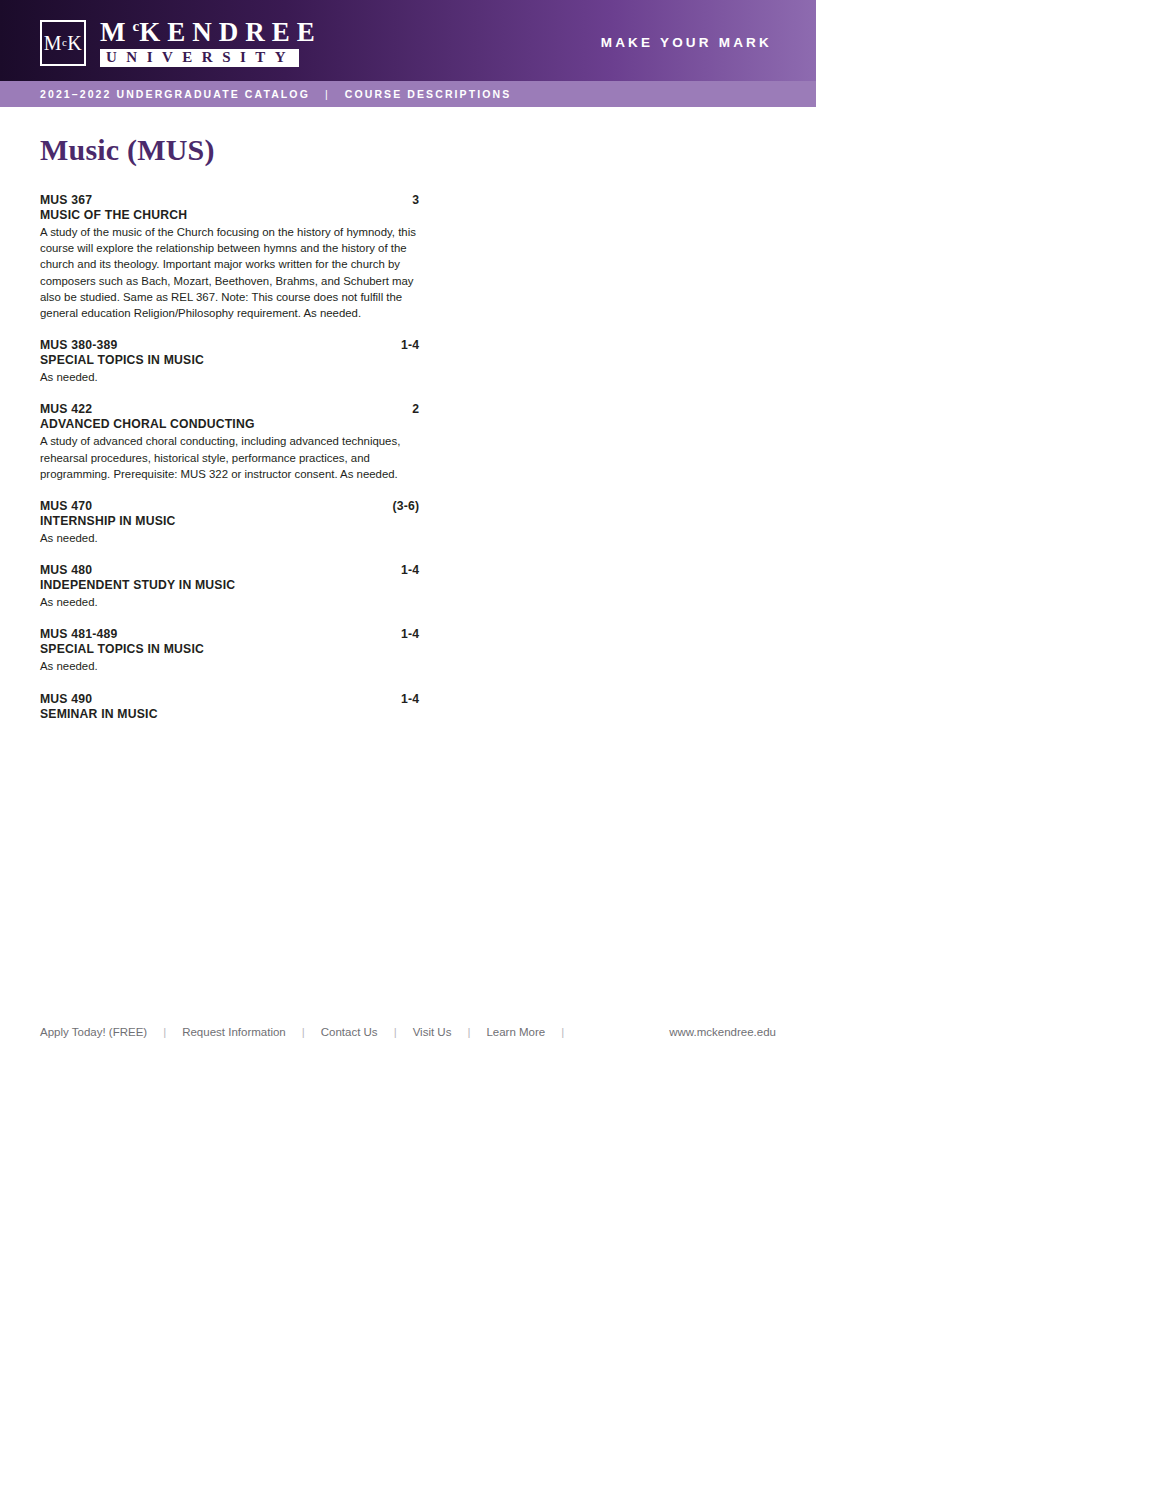McK
McKENDREE
UNIVERSITY
MAKE YOUR MARK
2021–2022 UNDERGRADUATE CATALOG | COURSE DESCRIPTIONS
Music (MUS)
MUS 367 3
MUSIC OF THE CHURCH
A study of the music of the Church focusing on the history of hymnody, this course will explore the relationship between hymns and the history of the church and its theology. Important major works written for the church by composers such as Bach, Mozart, Beethoven, Brahms, and Schubert may also be studied. Same as REL 367. Note: This course does not fulfill the general education Religion/Philosophy requirement. As needed.
MUS 380-389 1-4
SPECIAL TOPICS IN MUSIC
As needed.
MUS 422 2
ADVANCED CHORAL CONDUCTING
A study of advanced choral conducting, including advanced techniques, rehearsal procedures, historical style, performance practices, and programming. Prerequisite: MUS 322 or instructor consent. As needed.
MUS 470 (3-6)
INTERNSHIP IN MUSIC
As needed.
MUS 480 1-4
INDEPENDENT STUDY IN MUSIC
As needed.
MUS 481-489 1-4
SPECIAL TOPICS IN MUSIC
As needed.
MUS 490 1-4
SEMINAR IN MUSIC
Apply Today! (FREE)| Request Information| Contact Us| Visit Us| Learn More| www.mckendree.edu